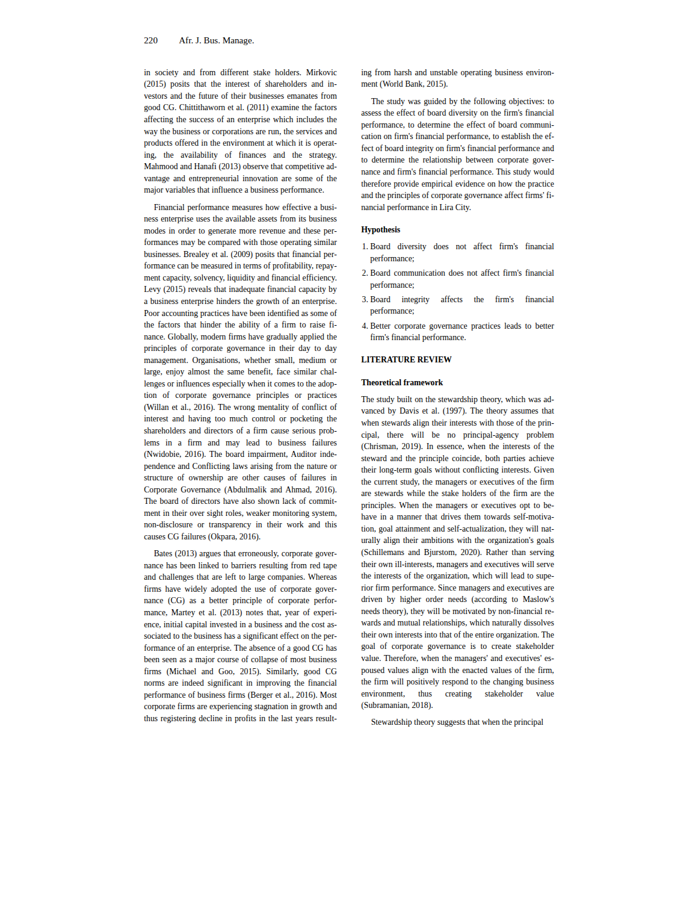220 Afr. J. Bus. Manage.
in society and from different stake holders. Mirkovic (2015) posits that the interest of shareholders and investors and the future of their businesses emanates from good CG. Chittithaworn et al. (2011) examine the factors affecting the success of an enterprise which includes the way the business or corporations are run, the services and products offered in the environment at which it is operating, the availability of finances and the strategy. Mahmood and Hanafi (2013) observe that competitive advantage and entrepreneurial innovation are some of the major variables that influence a business performance.
Financial performance measures how effective a business enterprise uses the available assets from its business modes in order to generate more revenue and these performances may be compared with those operating similar businesses. Brealey et al. (2009) posits that financial performance can be measured in terms of profitability, repayment capacity, solvency, liquidity and financial efficiency. Levy (2015) reveals that inadequate financial capacity by a business enterprise hinders the growth of an enterprise. Poor accounting practices have been identified as some of the factors that hinder the ability of a firm to raise finance. Globally, modern firms have gradually applied the principles of corporate governance in their day to day management. Organisations, whether small, medium or large, enjoy almost the same benefit, face similar challenges or influences especially when it comes to the adoption of corporate governance principles or practices (Willan et al., 2016). The wrong mentality of conflict of interest and having too much control or pocketing the shareholders and directors of a firm cause serious problems in a firm and may lead to business failures (Nwidobie, 2016). The board impairment, Auditor independence and Conflicting laws arising from the nature or structure of ownership are other causes of failures in Corporate Governance (Abdulmalik and Ahmad, 2016). The board of directors have also shown lack of commitment in their over sight roles, weaker monitoring system, non-disclosure or transparency in their work and this causes CG failures (Okpara, 2016).
Bates (2013) argues that erroneously, corporate governance has been linked to barriers resulting from red tape and challenges that are left to large companies. Whereas firms have widely adopted the use of corporate governance (CG) as a better principle of corporate performance, Martey et al. (2013) notes that, year of experience, initial capital invested in a business and the cost associated to the business has a significant effect on the performance of an enterprise. The absence of a good CG has been seen as a major course of collapse of most business firms (Michael and Goo, 2015). Similarly, good CG norms are indeed significant in improving the financial performance of business firms (Berger et al., 2016). Most corporate firms are experiencing stagnation in growth and thus registering decline in profits in the last years resulting from harsh and unstable operating business environment (World Bank, 2015).
The study was guided by the following objectives: to assess the effect of board diversity on the firm's financial performance, to determine the effect of board communication on firm's financial performance, to establish the effect of board integrity on firm's financial performance and to determine the relationship between corporate governance and firm's financial performance. This study would therefore provide empirical evidence on how the practice and the principles of corporate governance affect firms' financial performance in Lira City.
Hypothesis
Board diversity does not affect firm's financial performance;
Board communication does not affect firm's financial performance;
Board integrity affects the firm's financial performance;
Better corporate governance practices leads to better firm's financial performance.
Literature Review
Theoretical framework
The study built on the stewardship theory, which was advanced by Davis et al. (1997). The theory assumes that when stewards align their interests with those of the principal, there will be no principal-agency problem (Chrisman, 2019). In essence, when the interests of the steward and the principle coincide, both parties achieve their long-term goals without conflicting interests. Given the current study, the managers or executives of the firm are stewards while the stake holders of the firm are the principles. When the managers or executives opt to behave in a manner that drives them towards self-motivation, goal attainment and self-actualization, they will naturally align their ambitions with the organization's goals (Schillemans and Bjurstom, 2020). Rather than serving their own ill-interests, managers and executives will serve the interests of the organization, which will lead to superior firm performance. Since managers and executives are driven by higher order needs (according to Maslow's needs theory), they will be motivated by non-financial rewards and mutual relationships, which naturally dissolves their own interests into that of the entire organization. The goal of corporate governance is to create stakeholder value. Therefore, when the managers' and executives' espoused values align with the enacted values of the firm, the firm will positively respond to the changing business environment, thus creating stakeholder value (Subramanian, 2018).
Stewardship theory suggests that when the principal